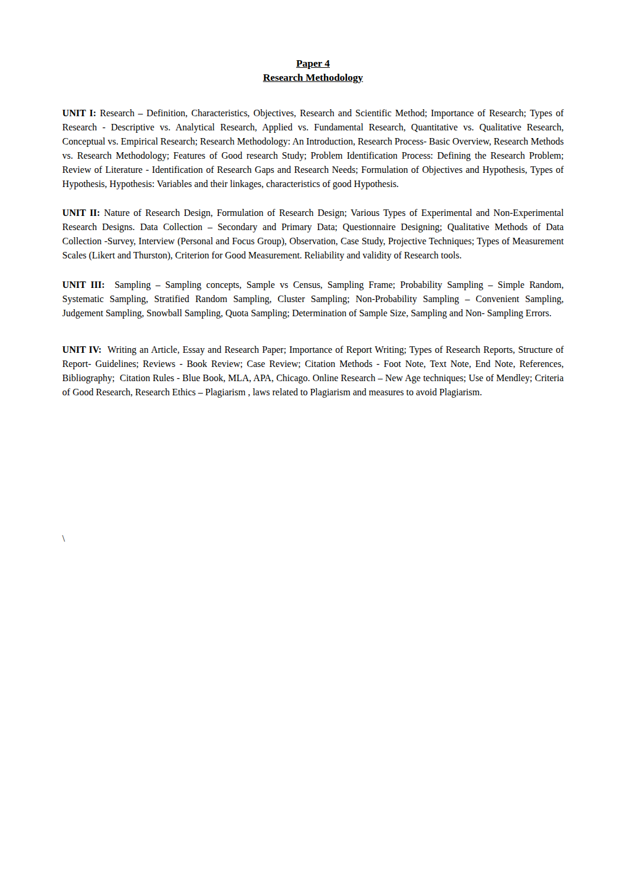Paper 4 Research Methodology
UNIT I: Research – Definition, Characteristics, Objectives, Research and Scientific Method; Importance of Research; Types of Research - Descriptive vs. Analytical Research, Applied vs. Fundamental Research, Quantitative vs. Qualitative Research, Conceptual vs. Empirical Research; Research Methodology: An Introduction, Research Process- Basic Overview, Research Methods vs. Research Methodology; Features of Good research Study; Problem Identification Process: Defining the Research Problem; Review of Literature - Identification of Research Gaps and Research Needs; Formulation of Objectives and Hypothesis, Types of Hypothesis, Hypothesis: Variables and their linkages, characteristics of good Hypothesis.
UNIT II: Nature of Research Design, Formulation of Research Design; Various Types of Experimental and Non-Experimental Research Designs. Data Collection – Secondary and Primary Data; Questionnaire Designing; Qualitative Methods of Data Collection -Survey, Interview (Personal and Focus Group), Observation, Case Study, Projective Techniques; Types of Measurement Scales (Likert and Thurston), Criterion for Good Measurement. Reliability and validity of Research tools.
UNIT III: Sampling – Sampling concepts, Sample vs Census, Sampling Frame; Probability Sampling – Simple Random, Systematic Sampling, Stratified Random Sampling, Cluster Sampling; Non-Probability Sampling – Convenient Sampling, Judgement Sampling, Snowball Sampling, Quota Sampling; Determination of Sample Size, Sampling and Non- Sampling Errors.
UNIT IV: Writing an Article, Essay and Research Paper; Importance of Report Writing; Types of Research Reports, Structure of Report- Guidelines; Reviews - Book Review; Case Review; Citation Methods - Foot Note, Text Note, End Note, References, Bibliography; Citation Rules - Blue Book, MLA, APA, Chicago. Online Research – New Age techniques; Use of Mendley; Criteria of Good Research, Research Ethics – Plagiarism , laws related to Plagiarism and measures to avoid Plagiarism.
\